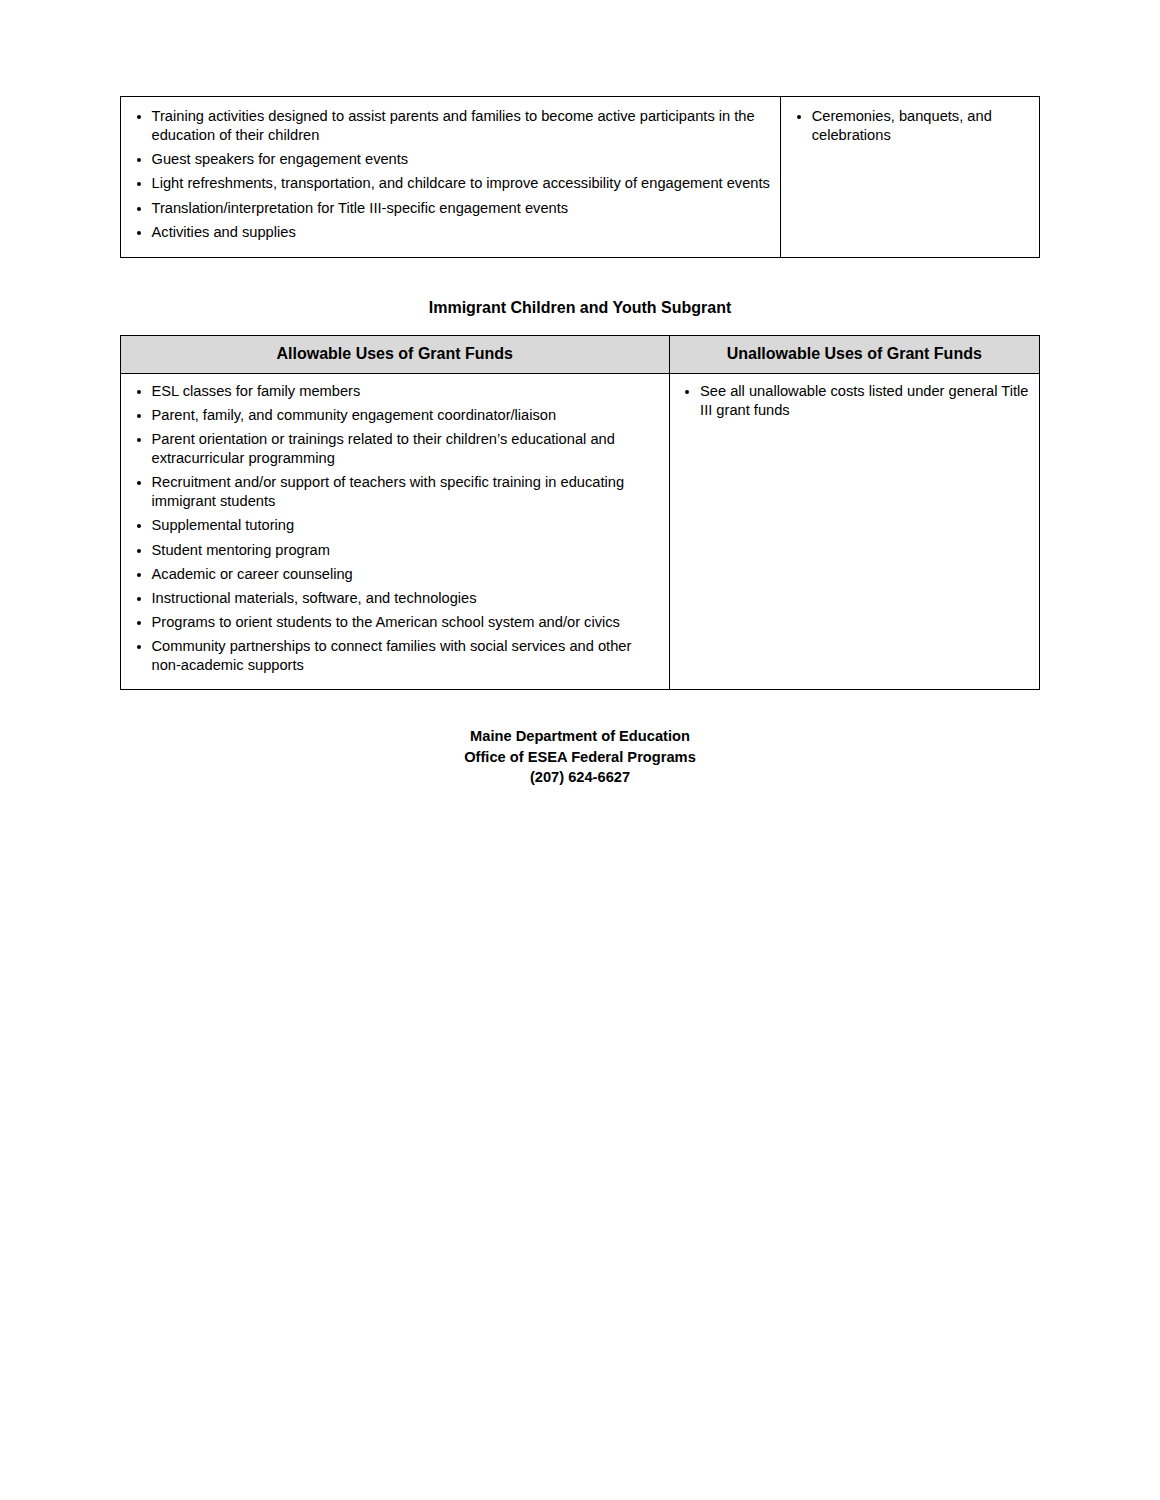| Training activities designed to assist parents and families to become active participants in the education of their children Guest speakers for engagement events Light refreshments, transportation, and childcare to improve accessibility of engagement events Translation/interpretation for Title III-specific engagement events Activities and supplies | Ceremonies, banquets, and celebrations |
Immigrant Children and Youth Subgrant
| Allowable Uses of Grant Funds | Unallowable Uses of Grant Funds |
| --- | --- |
| ESL classes for family members Parent, family, and community engagement coordinator/liaison Parent orientation or trainings related to their children’s educational and extracurricular programming Recruitment and/or support of teachers with specific training in educating immigrant students Supplemental tutoring Student mentoring program Academic or career counseling Instructional materials, software, and technologies Programs to orient students to the American school system and/or civics Community partnerships to connect families with social services and other non-academic supports | See all unallowable costs listed under general Title III grant funds |
Maine Department of Education
Office of ESEA Federal Programs
(207) 624-6627